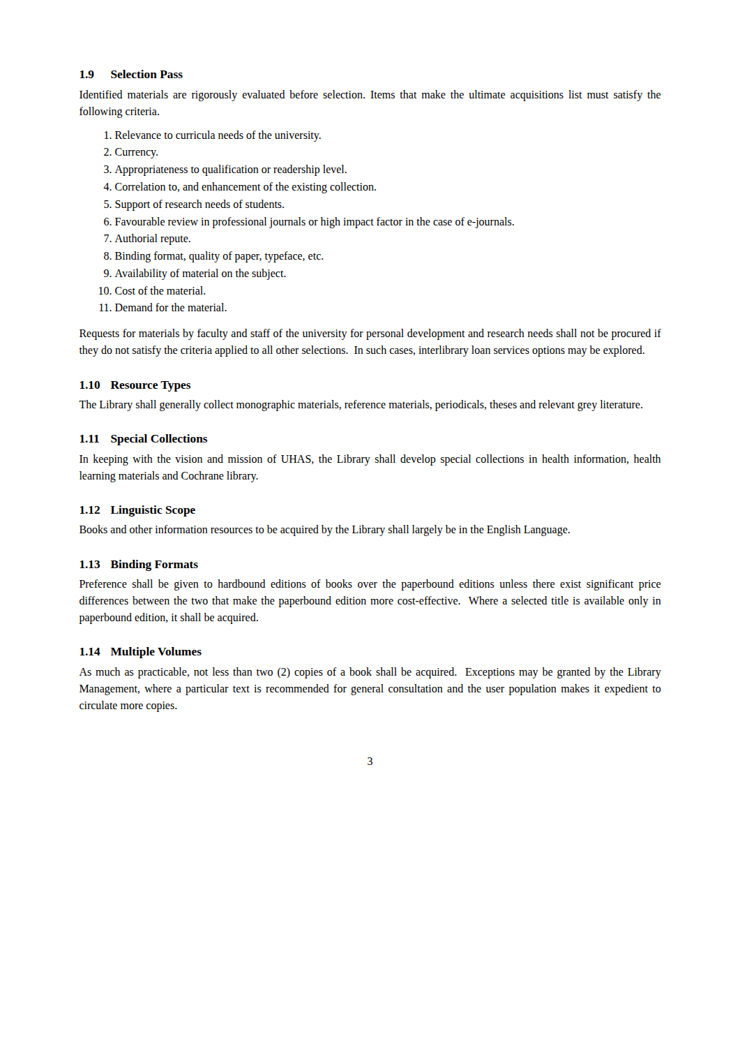1.9 Selection Pass
Identified materials are rigorously evaluated before selection. Items that make the ultimate acquisitions list must satisfy the following criteria.
Relevance to curricula needs of the university.
Currency.
Appropriateness to qualification or readership level.
Correlation to, and enhancement of the existing collection.
Support of research needs of students.
Favourable review in professional journals or high impact factor in the case of e-journals.
Authorial repute.
Binding format, quality of paper, typeface, etc.
Availability of material on the subject.
Cost of the material.
Demand for the material.
Requests for materials by faculty and staff of the university for personal development and research needs shall not be procured if they do not satisfy the criteria applied to all other selections. In such cases, interlibrary loan services options may be explored.
1.10 Resource Types
The Library shall generally collect monographic materials, reference materials, periodicals, theses and relevant grey literature.
1.11 Special Collections
In keeping with the vision and mission of UHAS, the Library shall develop special collections in health information, health learning materials and Cochrane library.
1.12 Linguistic Scope
Books and other information resources to be acquired by the Library shall largely be in the English Language.
1.13 Binding Formats
Preference shall be given to hardbound editions of books over the paperbound editions unless there exist significant price differences between the two that make the paperbound edition more cost-effective. Where a selected title is available only in paperbound edition, it shall be acquired.
1.14 Multiple Volumes
As much as practicable, not less than two (2) copies of a book shall be acquired. Exceptions may be granted by the Library Management, where a particular text is recommended for general consultation and the user population makes it expedient to circulate more copies.
3